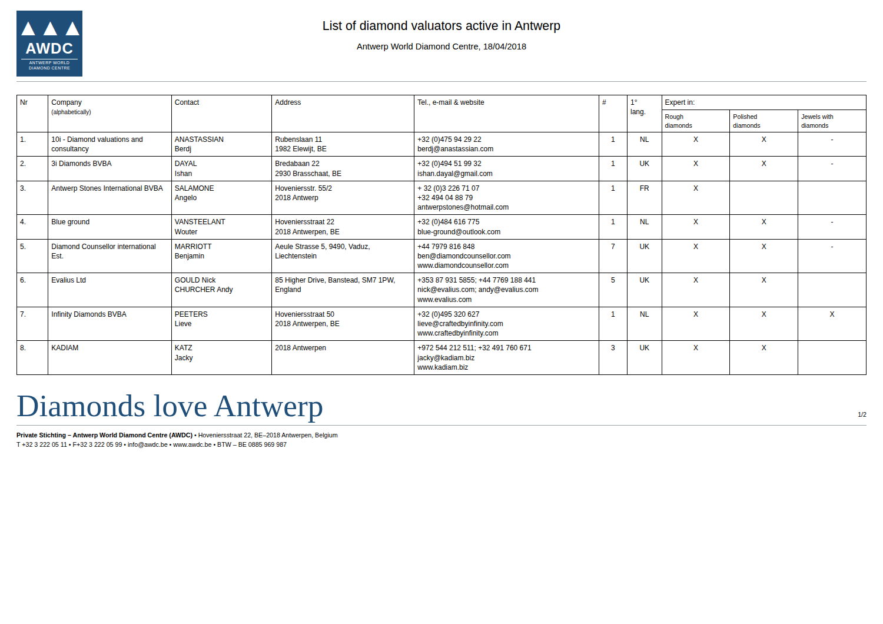▲▲▲
AWDC
ANTWERP WORLD
DIAMOND CENTRE
List of diamond valuators active in Antwerp
Antwerp World Diamond Centre, 18/04/2018
| Nr | Company (alphabetically) | Contact | Address | Tel., e-mail & website | # | 1° lang. | Expert in: |
| --- | --- | --- | --- | --- | --- | --- | --- |
| Rough diamonds | Polished diamonds | Jewels with diamonds |
| 1. | 10i - Diamond valuations and consultancy | ANASTASSIAN Berdj | Rubenslaan 11 1982 Elewijt, BE | +32 (0)475 94 29 22 berdj@anastassian.com | 1 | NL | X | X | - |
| 2. | 3i Diamonds BVBA | DAYAL Ishan | Bredabaan 22 2930 Brasschaat, BE | +32 (0)494 51 99 32 ishan.dayal@gmail.com | 1 | UK | X | X | - |
| 3. | Antwerp Stones International BVBA | SALAMONE Angelo | Hoveniersstr. 55/2 2018 Antwerp | + 32 (0)3 226 71 07 +32 494 04 88 79 antwerpstones@hotmail.com | 1 | FR | X | | |
| 4. | Blue ground | VANSTEELANT Wouter | Hoveniersstraat 22 2018 Antwerpen, BE | +32 (0)484 616 775 blue-ground@outlook.com | 1 | NL | X | X | - |
| 5. | Diamond Counsellor international Est. | MARRIOTT Benjamin | Aeule Strasse 5, 9490, Vaduz, Liechtenstein | +44 7979 816 848 ben@diamondcounsellor.com www.diamondcounsellor.com | 7 | UK | X | X | - |
| 6. | Evalius Ltd | GOULD Nick CHURCHER Andy | 85 Higher Drive, Banstead, SM7 1PW, England | +353 87 931 5855; +44 7769 188 441 nick@evalius.com; andy@evalius.com www.evalius.com | 5 | UK | X | X | |
| 7. | Infinity Diamonds BVBA | PEETERS Lieve | Hoveniersstraat 50 2018 Antwerpen, BE | +32 (0)495 320 627 lieve@craftedbyinfinity.com www.craftedbyinfinity.com | 1 | NL | X | X | X |
| 8. | KADIAM | KATZ Jacky | 2018 Antwerpen | +972 544 212 511; +32 491 760 671 jacky@kadiam.biz www.kadiam.biz | 3 | UK | X | X | |
Diamonds love Antwerp
1/2
Private Stichting – Antwerp World Diamond Centre (AWDC) • Hoveniersstraat 22, BE–2018 Antwerpen, Belgium
T +32 3 222 05 11 • F+32 3 222 05 99 • info@awdc.be • www.awdc.be • BTW – BE 0885 969 987